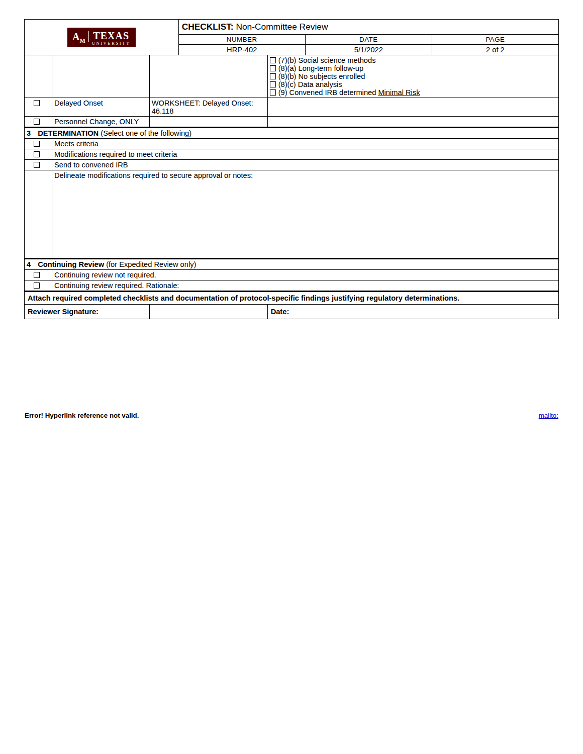| A M TEXAS UNIVERSITY | CHECKLIST: Non-Committee Review |
| NUMBER | DATE | PAGE |
| HRP-402 | 5/1/2022 | 2 of 2 |
| | | | (7)(b) Social science methods (8)(a) Long-term follow-up (8)(b) No subjects enrolled (8)(c) Data analysis (9) Convened IRB determined Minimal Risk |
| | Delayed Onset | WORKSHEET: Delayed Onset: 46.118 | |
| | Personnel Change, ONLY | | |
| 3 DETERMINATION (Select one of the following) |
| | Meets criteria |
| | Modifications required to meet criteria |
| | Send to convened IRB |
| | Delineate modifications required to secure approval or notes: |
| 4 Continuing Review (for Expedited Review only) |
| | Continuing review not required. |
| | Continuing review required. Rationale: |
| Attach required completed checklists and documentation of protocol-specific findings justifying regulatory determinations. |
| Reviewer Signature: | | / Date: / / |
| Error! Hyperlink reference not valid. | mailto: |